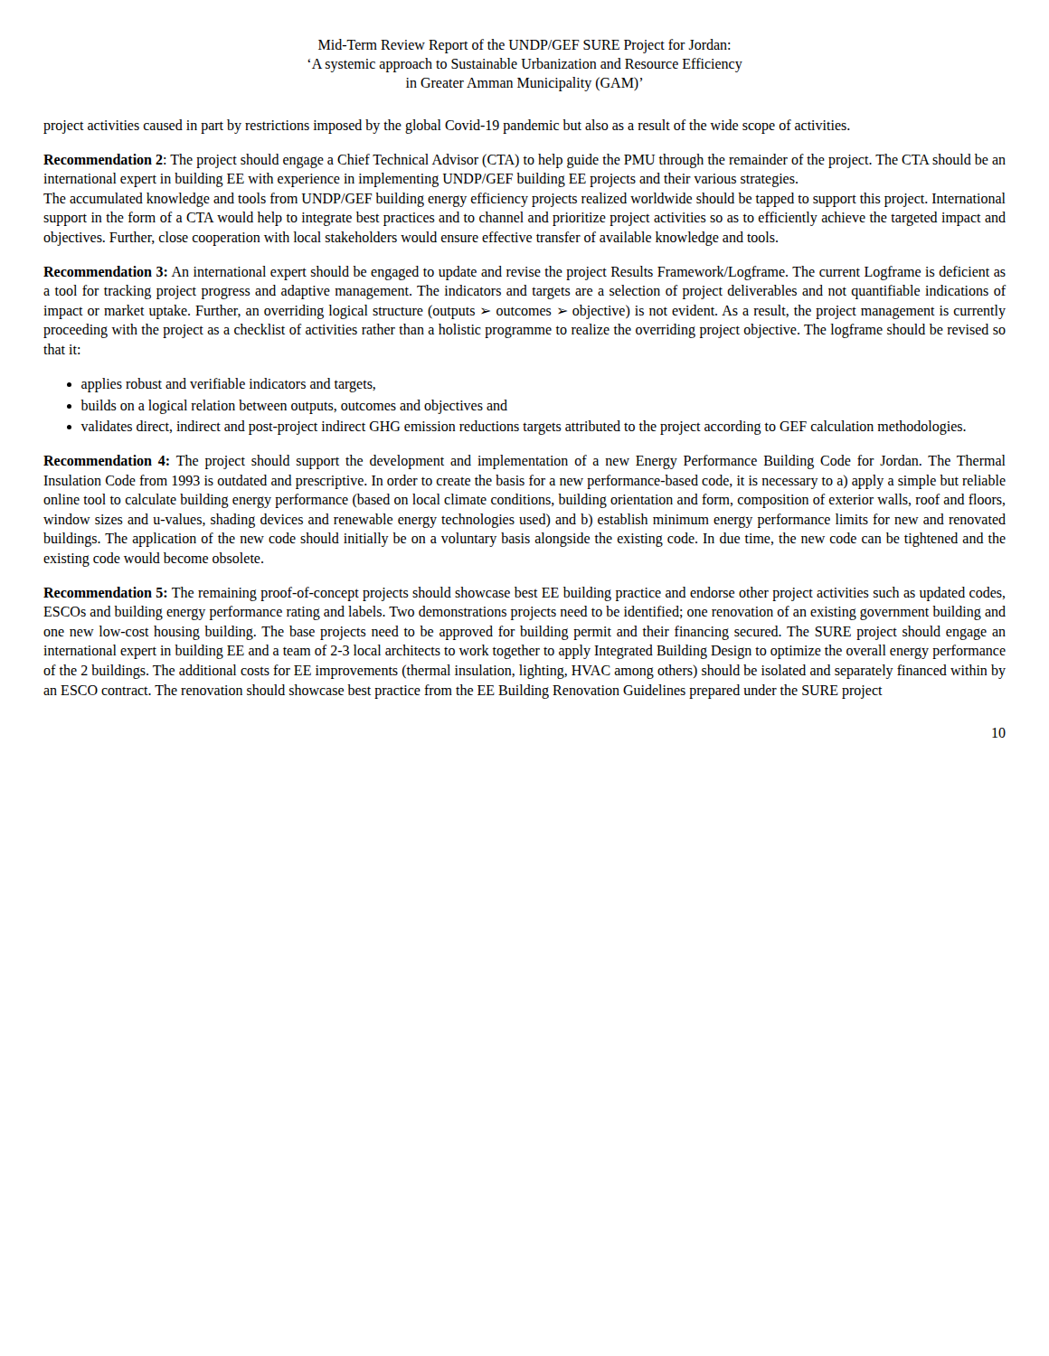Mid-Term Review Report of the UNDP/GEF SURE Project for Jordan:
‘A systemic approach to Sustainable Urbanization and Resource Efficiency
in Greater Amman Municipality (GAM)’
project activities caused in part by restrictions imposed by the global Covid-19 pandemic but also as a result of the wide scope of activities.
Recommendation 2: The project should engage a Chief Technical Advisor (CTA) to help guide the PMU through the remainder of the project. The CTA should be an international expert in building EE with experience in implementing UNDP/GEF building EE projects and their various strategies.
The accumulated knowledge and tools from UNDP/GEF building energy efficiency projects realized worldwide should be tapped to support this project. International support in the form of a CTA would help to integrate best practices and to channel and prioritize project activities so as to efficiently achieve the targeted impact and objectives. Further, close cooperation with local stakeholders would ensure effective transfer of available knowledge and tools.
Recommendation 3: An international expert should be engaged to update and revise the project Results Framework/Logframe. The current Logframe is deficient as a tool for tracking project progress and adaptive management. The indicators and targets are a selection of project deliverables and not quantifiable indications of impact or market uptake. Further, an overriding logical structure (outputs ➢ outcomes ➢ objective) is not evident. As a result, the project management is currently proceeding with the project as a checklist of activities rather than a holistic programme to realize the overriding project objective. The logframe should be revised so that it:
applies robust and verifiable indicators and targets,
builds on a logical relation between outputs, outcomes and objectives and
validates direct, indirect and post-project indirect GHG emission reductions targets attributed to the project according to GEF calculation methodologies.
Recommendation 4: The project should support the development and implementation of a new Energy Performance Building Code for Jordan. The Thermal Insulation Code from 1993 is outdated and prescriptive. In order to create the basis for a new performance-based code, it is necessary to a) apply a simple but reliable online tool to calculate building energy performance (based on local climate conditions, building orientation and form, composition of exterior walls, roof and floors, window sizes and u-values, shading devices and renewable energy technologies used) and b) establish minimum energy performance limits for new and renovated buildings. The application of the new code should initially be on a voluntary basis alongside the existing code. In due time, the new code can be tightened and the existing code would become obsolete.
Recommendation 5: The remaining proof-of-concept projects should showcase best EE building practice and endorse other project activities such as updated codes, ESCOs and building energy performance rating and labels. Two demonstrations projects need to be identified; one renovation of an existing government building and one new low-cost housing building. The base projects need to be approved for building permit and their financing secured. The SURE project should engage an international expert in building EE and a team of 2-3 local architects to work together to apply Integrated Building Design to optimize the overall energy performance of the 2 buildings. The additional costs for EE improvements (thermal insulation, lighting, HVAC among others) should be isolated and separately financed within by an ESCO contract. The renovation should showcase best practice from the EE Building Renovation Guidelines prepared under the SURE project
10